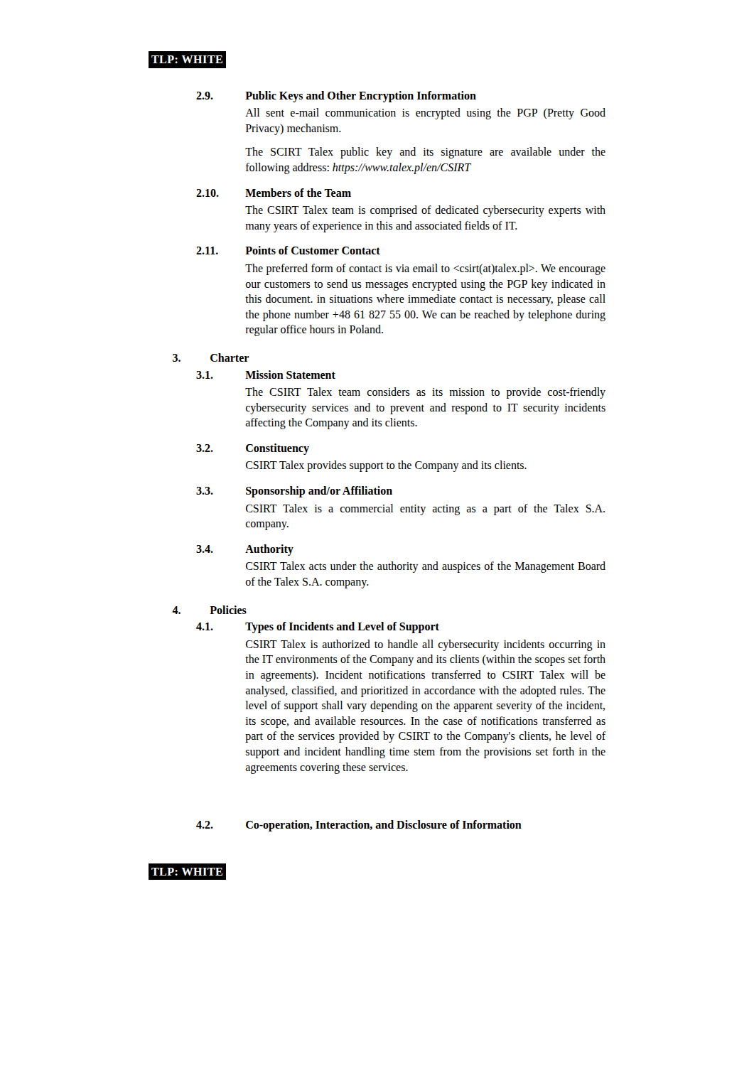TLP: WHITE
2.9. Public Keys and Other Encryption Information
All sent e-mail communication is encrypted using the PGP (Pretty Good Privacy) mechanism.
The SCIRT Talex public key and its signature are available under the following address: https://www.talex.pl/en/CSIRT
2.10. Members of the Team
The CSIRT Talex team is comprised of dedicated cybersecurity experts with many years of experience in this and associated fields of IT.
2.11. Points of Customer Contact
The preferred form of contact is via email to <csirt(at)talex.pl>. We encourage our customers to send us messages encrypted using the PGP key indicated in this document. in situations where immediate contact is necessary, please call the phone number +48 61 827 55 00. We can be reached by telephone during regular office hours in Poland.
3. Charter
3.1. Mission Statement
The CSIRT Talex team considers as its mission to provide cost-friendly cybersecurity services and to prevent and respond to IT security incidents affecting the Company and its clients.
3.2. Constituency
CSIRT Talex provides support to the Company and its clients.
3.3. Sponsorship and/or Affiliation
CSIRT Talex is a commercial entity acting as a part of the Talex S.A. company.
3.4. Authority
CSIRT Talex acts under the authority and auspices of the Management Board of the Talex S.A. company.
4. Policies
4.1. Types of Incidents and Level of Support
CSIRT Talex is authorized to handle all cybersecurity incidents occurring in the IT environments of the Company and its clients (within the scopes set forth in agreements). Incident notifications transferred to CSIRT Talex will be analysed, classified, and prioritized in accordance with the adopted rules. The level of support shall vary depending on the apparent severity of the incident, its scope, and available resources. In the case of notifications transferred as part of the services provided by CSIRT to the Company's clients, he level of support and incident handling time stem from the provisions set forth in the agreements covering these services.
4.2. Co-operation, Interaction, and Disclosure of Information
TLP: WHITE